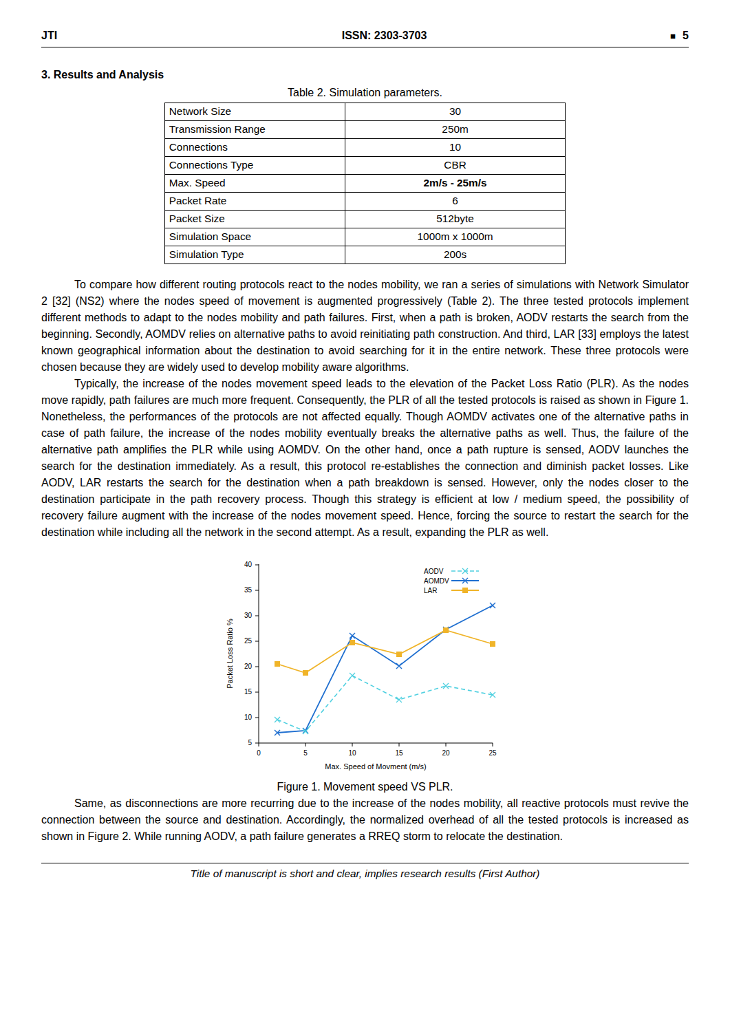JTI
ISSN: 2303-3703
■5
3. Results and Analysis
Table 2. Simulation parameters.
| Network Size | 30 |
| Transmission Range | 250m |
| Connections | 10 |
| Connections Type | CBR |
| Max. Speed | 2m/s - 25m/s |
| Packet Rate | 6 |
| Packet Size | 512byte |
| Simulation Space | 1000m x 1000m |
| Simulation Type | 200s |
To compare how different routing protocols react to the nodes mobility, we ran a series of simulations with Network Simulator 2 [32] (NS2) where the nodes speed of movement is augmented progressively (Table 2). The three tested protocols implement different methods to adapt to the nodes mobility and path failures. First, when a path is broken, AODV restarts the search from the beginning. Secondly, AOMDV relies on alternative paths to avoid reinitiating path construction. And third, LAR [33] employs the latest known geographical information about the destination to avoid searching for it in the entire network. These three protocols were chosen because they are widely used to develop mobility aware algorithms.
Typically, the increase of the nodes movement speed leads to the elevation of the Packet Loss Ratio (PLR). As the nodes move rapidly, path failures are much more frequent. Consequently, the PLR of all the tested protocols is raised as shown in Figure 1. Nonetheless, the performances of the protocols are not affected equally. Though AOMDV activates one of the alternative paths in case of path failure, the increase of the nodes mobility eventually breaks the alternative paths as well. Thus, the failure of the alternative path amplifies the PLR while using AOMDV. On the other hand, once a path rupture is sensed, AODV launches the search for the destination immediately. As a result, this protocol re-establishes the connection and diminish packet losses. Like AODV, LAR restarts the search for the destination when a path breakdown is sensed. However, only the nodes closer to the destination participate in the path recovery process. Though this strategy is efficient at low / medium speed, the possibility of recovery failure augment with the increase of the nodes movement speed. Hence, forcing the source to restart the search for the destination while including all the network in the second attempt. As a result, expanding the PLR as well.
5 10 15 20 25 30 35 40 0 5 10 15 20 25 Max. Speed of Movment (m/s) Packet Loss Ratio % AODV AOMDV LAR
Figure 1. Movement speed VS PLR.
Same, as disconnections are more recurring due to the increase of the nodes mobility, all reactive protocols must revive the connection between the source and destination. Accordingly, the normalized overhead of all the tested protocols is increased as shown in Figure 2. While running AODV, a path failure generates a RREQ storm to relocate the destination.
Title of manuscript is short and clear, implies research results (First Author)